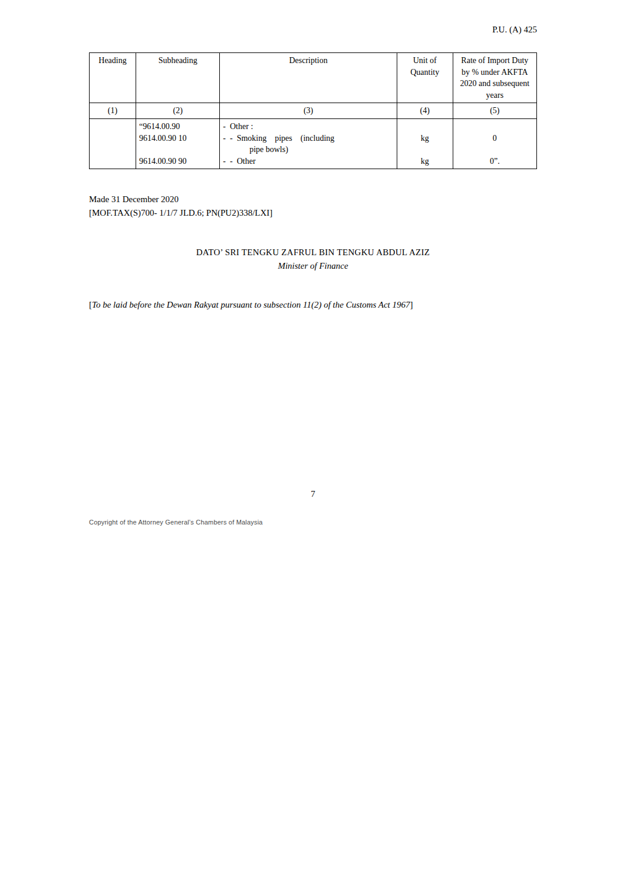P.U. (A) 425
| Heading | Subheading | Description | Unit of Quantity | Rate of Import Duty by % under AKFTA 2020 and subsequent years |
| --- | --- | --- | --- | --- |
| (1) | (2) | (3) | (4) | (5) |
| | “9614.00.90 9614.00.90 10 9614.00.90 90 | - Other : - - Smoking pipes (including pipe bowls) - - Other | kg kg | 0 0”. |
Made 31 December 2020
[MOF.TAX(S)700- 1/1/7 JLD.6; PN(PU2)338/LXI]
DATO’ SRI TENGKU ZAFRUL BIN TENGKU ABDUL AZIZ
Minister of Finance
[To be laid before the Dewan Rakyat pursuant to subsection 11(2) of the Customs Act 1967]
7
Copyright of the Attorney General’s Chambers of Malaysia